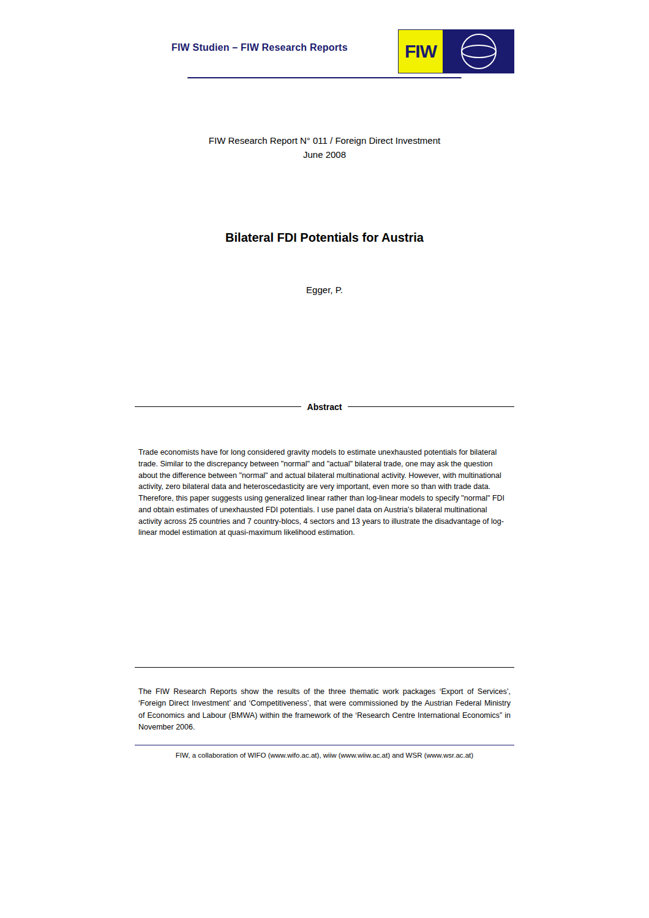FIW Studien – FIW Research Reports
FIW
FIW Research Report N° 011 / Foreign Direct Investment
June 2008
Bilateral FDI Potentials for Austria
Egger, P.
Abstract
Trade economists have for long considered gravity models to estimate unexhausted potentials for bilateral trade. Similar to the discrepancy between "normal" and "actual" bilateral trade, one may ask the question about the difference between "normal" and actual bilateral multinational activity. However, with multinational activity, zero bilateral data and heteroscedasticity are very important, even more so than with trade data. Therefore, this paper suggests using generalized linear rather than log-linear models to specify "normal" FDI and obtain estimates of unexhausted FDI potentials. I use panel data on Austria’s bilateral multinational activity across 25 countries and 7 country-blocs, 4 sectors and 13 years to illustrate the disadvantage of log-linear model estimation at quasi-maximum likelihood estimation.
The FIW Research Reports show the results of the three thematic work packages ‘Export of Services’, ‘Foreign Direct Investment’ and ‘Competitiveness’, that were commissioned by the Austrian Federal Ministry of Economics and Labour (BMWA) within the framework of the ‘Research Centre International Economics” in November 2006.
FIW, a collaboration of WIFO (www.wifo.ac.at), wiiw (www.wiiw.ac.at) and WSR (www.wsr.ac.at)